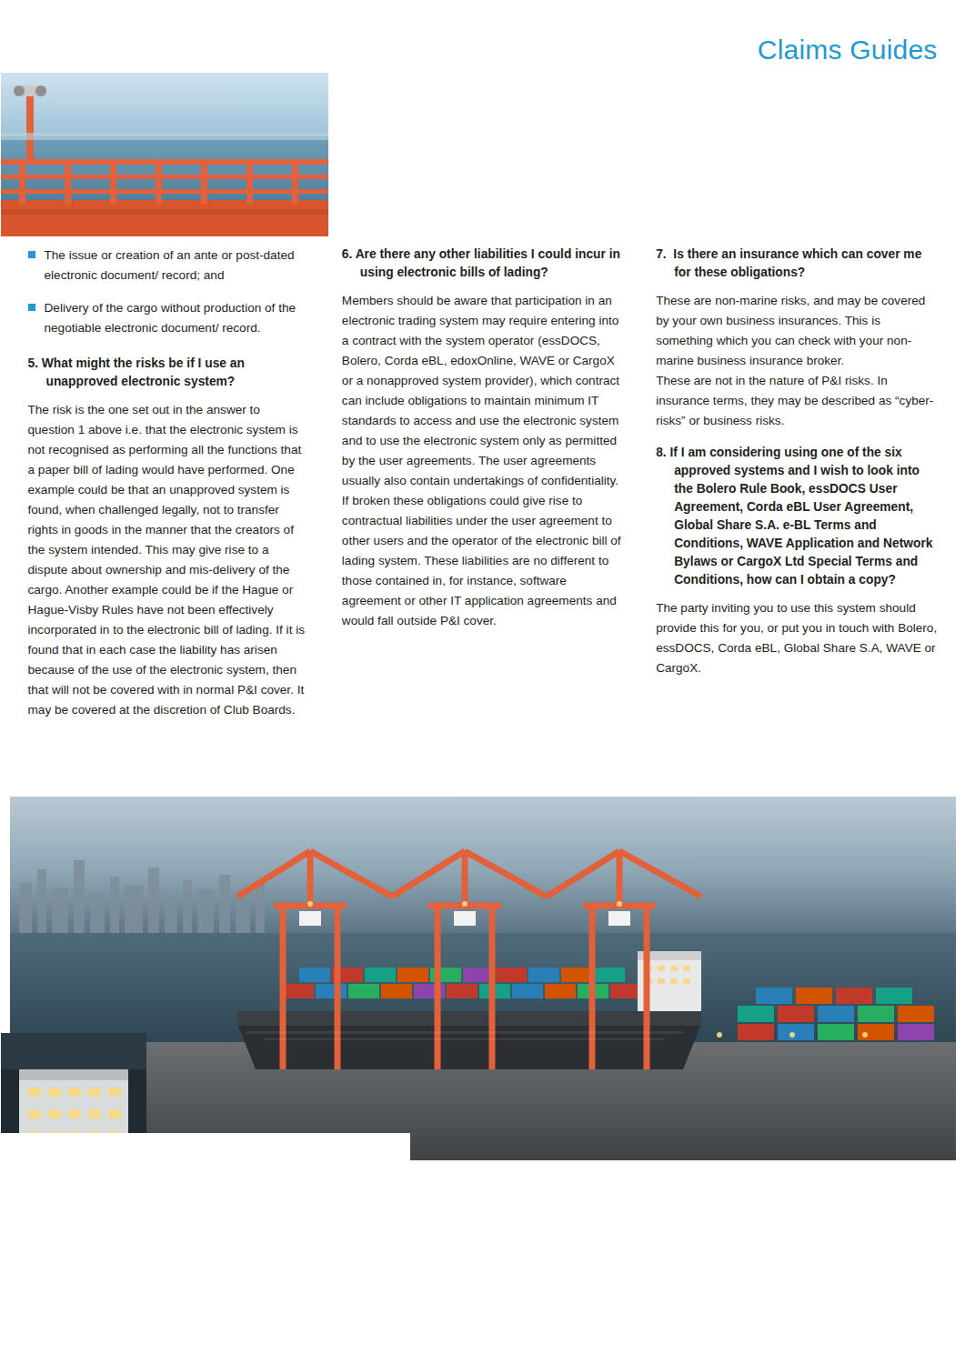Claims Guides
The issue or creation of an ante or post-dated electronic document/ record; and
Delivery of the cargo without production of the negotiable electronic document/ record.
5. What might the risks be if I use an unapproved electronic system?
The risk is the one set out in the answer to question 1 above i.e. that the electronic system is not recognised as performing all the functions that a paper bill of lading would have performed. One example could be that an unapproved system is found, when challenged legally, not to transfer rights in goods in the manner that the creators of the system intended. This may give rise to a dispute about ownership and mis-delivery of the cargo. Another example could be if the Hague or Hague-Visby Rules have not been effectively incorporated in to the electronic bill of lading. If it is found that in each case the liability has arisen because of the use of the electronic system, then that will not be covered with in normal P&I cover. It may be covered at the discretion of Club Boards.
6. Are there any other liabilities I could incur in using electronic bills of lading?
Members should be aware that participation in an electronic trading system may require entering into a contract with the system operator (essDOCS, Bolero, Corda eBL, edoxOnline, WAVE or CargoX or a nonapproved system provider), which contract can include obligations to maintain minimum IT standards to access and use the electronic system and to use the electronic system only as permitted by the user agreements. The user agreements usually also contain undertakings of confidentiality. If broken these obligations could give rise to contractual liabilities under the user agreement to other users and the operator of the electronic bill of lading system. These liabilities are no different to those contained in, for instance, software agreement or other IT application agreements and would fall outside P&I cover.
7. Is there an insurance which can cover me for these obligations?
These are non-marine risks, and may be covered by your own business insurances. This is something which you can check with your non-marine business insurance broker.
These are not in the nature of P&I risks. In insurance terms, they may be described as “cyber-risks” or business risks.
8. If I am considering using one of the six approved systems and I wish to look into the Bolero Rule Book, essDOCS User Agreement, Corda eBL User Agreement, Global Share S.A. e-BL Terms and Conditions, WAVE Application and Network Bylaws or CargoX Ltd Special Terms and Conditions, how can I obtain a copy?
The party inviting you to use this system should provide this for you, or put you in touch with Bolero, essDOCS, Corda eBL, Global Share S.A, WAVE or CargoX.